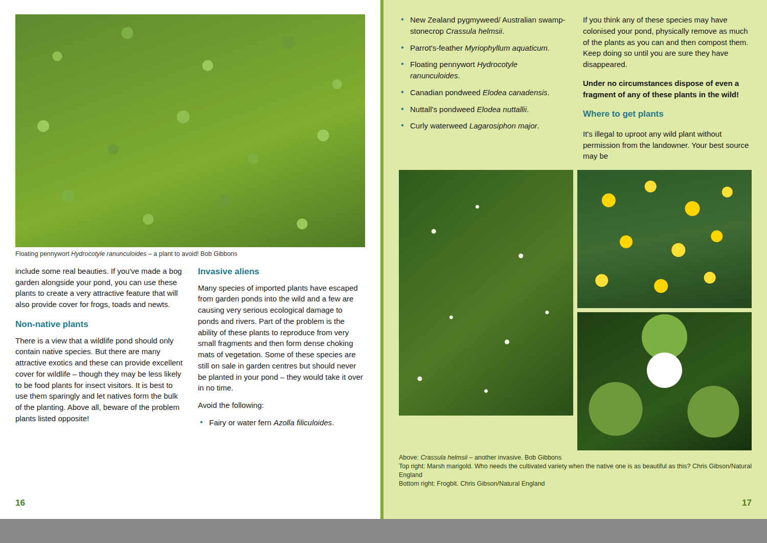Floating pennywort Hydrocotyle ranunculoides – a plant to avoid! Bob Gibbons
include some real beauties. If you've made a bog garden alongside your pond, you can use these plants to create a very attractive feature that will also provide cover for frogs, toads and newts.
Non-native plants
There is a view that a wildlife pond should only contain native species. But there are many attractive exotics and these can provide excellent cover for wildlife – though they may be less likely to be food plants for insect visitors. It is best to use them sparingly and let natives form the bulk of the planting. Above all, beware of the problem plants listed opposite!
Invasive aliens
Many species of imported plants have escaped from garden ponds into the wild and a few are causing very serious ecological damage to ponds and rivers. Part of the problem is the ability of these plants to reproduce from very small fragments and then form dense choking mats of vegetation. Some of these species are still on sale in garden centres but should never be planted in your pond – they would take it over in no time.
Avoid the following:
Fairy or water fern Azolla filiculoides.
16
New Zealand pygmyweed/ Australian swamp-stonecrop Crassula helmsii.
Parrot's-feather Myriophyllum aquaticum.
Floating pennywort Hydrocotyle ranunculoides.
Canadian pondweed Elodea canadensis.
Nuttall's pondweed Elodea nuttallii.
Curly waterweed Lagarosiphon major.
If you think any of these species may have colonised your pond, physically remove as much of the plants as you can and then compost them. Keep doing so until you are sure they have disappeared.
Under no circumstances dispose of even a fragment of any of these plants in the wild!
Where to get plants
It's illegal to uproot any wild plant without permission from the landowner. Your best source may be
Above: Crassula helmsii – another invasive. Bob Gibbons Top right: Marsh marigold. Who needs the cultivated variety when the native one is as beautiful as this? Chris Gibson/Natural England Bottom right: Frogbit. Chris Gibson/Natural England
17